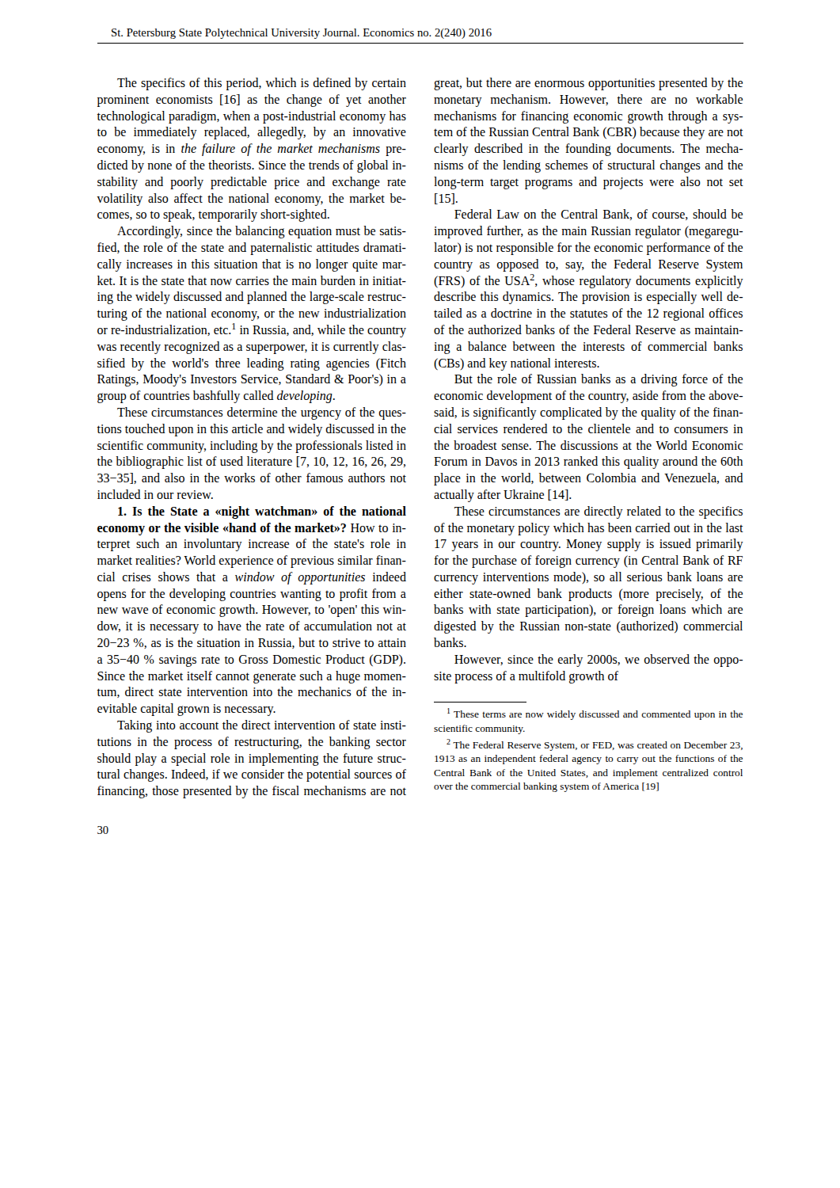St. Petersburg State Polytechnical University Journal. Economics no. 2(240) 2016
The specifics of this period, which is defined by certain prominent economists [16] as the change of yet another technological paradigm, when a post-industrial economy has to be immediately replaced, allegedly, by an innovative economy, is in the failure of the market mechanisms predicted by none of the theorists. Since the trends of global instability and poorly predictable price and exchange rate volatility also affect the national economy, the market becomes, so to speak, temporarily short-sighted.
Accordingly, since the balancing equation must be satisfied, the role of the state and paternalistic attitudes dramatically increases in this situation that is no longer quite market. It is the state that now carries the main burden in initiating the widely discussed and planned the large-scale restructuring of the national economy, or the new industrialization or re-industrialization, etc.1 in Russia, and, while the country was recently recognized as a superpower, it is currently classified by the world's three leading rating agencies (Fitch Ratings, Moody's Investors Service, Standard & Poor's) in a group of countries bashfully called developing.
These circumstances determine the urgency of the questions touched upon in this article and widely discussed in the scientific community, including by the professionals listed in the bibliographic list of used literature [7, 10, 12, 16, 26, 29, 33−35], and also in the works of other famous authors not included in our review.
1. Is the State a «night watchman» of the national economy or the visible «hand of the market»? How to interpret such an involuntary increase of the state's role in market realities? World experience of previous similar financial crises shows that a window of opportunities indeed opens for the developing countries wanting to profit from a new wave of economic growth. However, to 'open' this window, it is necessary to have the rate of accumulation not at 20−23 %, as is the situation in Russia, but to strive to attain a 35−40 % savings rate to Gross Domestic Product (GDP). Since the market itself cannot generate such a huge momentum, direct state intervention into the mechanics of the inevitable capital grown is necessary.
Taking into account the direct intervention of state institutions in the process of restructuring, the banking sector should play a special role in implementing the future structural changes. Indeed, if we consider the potential sources of financing, those presented by the fiscal mechanisms are not great, but there are enormous opportunities presented by the monetary mechanism. However, there are no workable mechanisms for financing economic growth through a system of the Russian Central Bank (CBR) because they are not clearly described in the founding documents. The mechanisms of the lending schemes of structural changes and the long-term target programs and projects were also not set [15].
Federal Law on the Central Bank, of course, should be improved further, as the main Russian regulator (megaregulator) is not responsible for the economic performance of the country as opposed to, say, the Federal Reserve System (FRS) of the USA2, whose regulatory documents explicitly describe this dynamics. The provision is especially well detailed as a doctrine in the statutes of the 12 regional offices of the authorized banks of the Federal Reserve as maintaining a balance between the interests of commercial banks (CBs) and key national interests.
But the role of Russian banks as a driving force of the economic development of the country, aside from the above-said, is significantly complicated by the quality of the financial services rendered to the clientele and to consumers in the broadest sense. The discussions at the World Economic Forum in Davos in 2013 ranked this quality around the 60th place in the world, between Colombia and Venezuela, and actually after Ukraine [14].
These circumstances are directly related to the specifics of the monetary policy which has been carried out in the last 17 years in our country. Money supply is issued primarily for the purchase of foreign currency (in Central Bank of RF currency interventions mode), so all serious bank loans are either state-owned bank products (more precisely, of the banks with state participation), or foreign loans which are digested by the Russian non-state (authorized) commercial banks.
However, since the early 2000s, we observed the opposite process of a multifold growth of
1 These terms are now widely discussed and commented upon in the scientific community.
2 The Federal Reserve System, or FED, was created on December 23, 1913 as an independent federal agency to carry out the functions of the Central Bank of the United States, and implement centralized control over the commercial banking system of America [19]
30